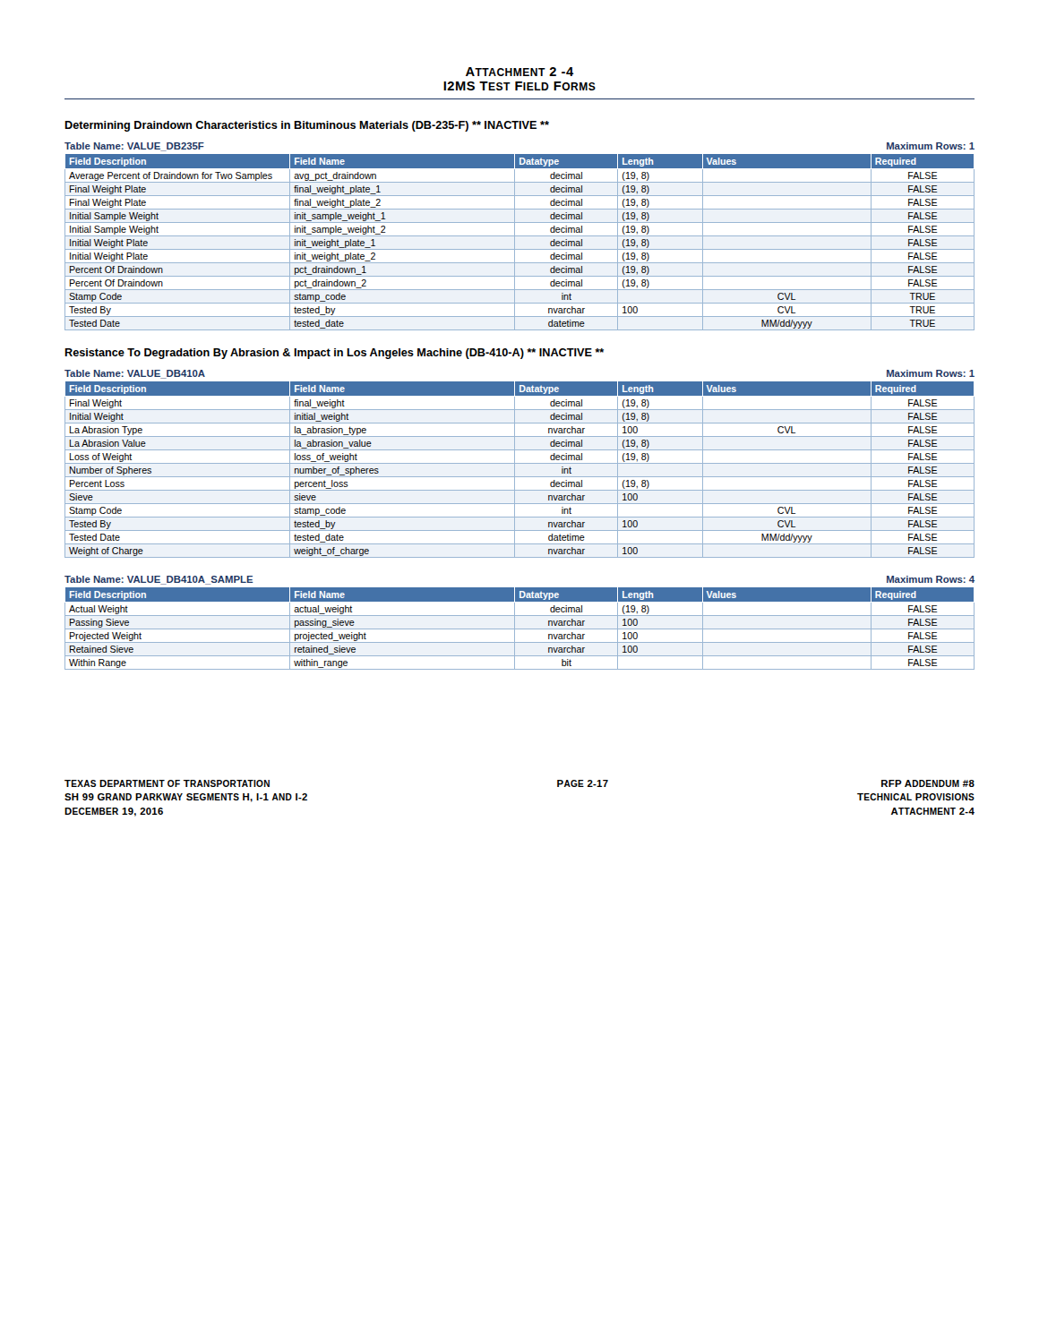ATTACHMENT 2 -4
I2MS TEST FIELD FORMS
Determining Draindown Characteristics in Bituminous Materials (DB-235-F) ** INACTIVE **
Table Name: VALUE_DB235F Maximum Rows: 1
| Field Description | Field Name | Datatype | Length | Values | Required |
| --- | --- | --- | --- | --- | --- |
| Average Percent of Draindown for Two Samples | avg_pct_draindown | decimal | (19, 8) | | FALSE |
| Final Weight Plate | final_weight_plate_1 | decimal | (19, 8) | | FALSE |
| Final Weight Plate | final_weight_plate_2 | decimal | (19, 8) | | FALSE |
| Initial Sample Weight | init_sample_weight_1 | decimal | (19, 8) | | FALSE |
| Initial Sample Weight | init_sample_weight_2 | decimal | (19, 8) | | FALSE |
| Initial Weight Plate | init_weight_plate_1 | decimal | (19, 8) | | FALSE |
| Initial Weight Plate | init_weight_plate_2 | decimal | (19, 8) | | FALSE |
| Percent Of Draindown | pct_draindown_1 | decimal | (19, 8) | | FALSE |
| Percent Of Draindown | pct_draindown_2 | decimal | (19, 8) | | FALSE |
| Stamp Code | stamp_code | int | | CVL | TRUE |
| Tested By | tested_by | nvarchar | 100 | CVL | TRUE |
| Tested Date | tested_date | datetime | | MM/dd/yyyy | TRUE |
Resistance To Degradation By Abrasion & Impact in Los Angeles Machine (DB-410-A) ** INACTIVE **
Table Name: VALUE_DB410A Maximum Rows: 1
| Field Description | Field Name | Datatype | Length | Values | Required |
| --- | --- | --- | --- | --- | --- |
| Final Weight | final_weight | decimal | (19, 8) | | FALSE |
| Initial Weight | initial_weight | decimal | (19, 8) | | FALSE |
| La Abrasion Type | la_abrasion_type | nvarchar | 100 | CVL | FALSE |
| La Abrasion Value | la_abrasion_value | decimal | (19, 8) | | FALSE |
| Loss of Weight | loss_of_weight | decimal | (19, 8) | | FALSE |
| Number of Spheres | number_of_spheres | int | | | FALSE |
| Percent Loss | percent_loss | decimal | (19, 8) | | FALSE |
| Sieve | sieve | nvarchar | 100 | | FALSE |
| Stamp Code | stamp_code | int | | CVL | FALSE |
| Tested By | tested_by | nvarchar | 100 | CVL | FALSE |
| Tested Date | tested_date | datetime | | MM/dd/yyyy | FALSE |
| Weight of Charge | weight_of_charge | nvarchar | 100 | | FALSE |
Table Name: VALUE_DB410A_SAMPLE Maximum Rows: 4
| Field Description | Field Name | Datatype | Length | Values | Required |
| --- | --- | --- | --- | --- | --- |
| Actual Weight | actual_weight | decimal | (19, 8) | | FALSE |
| Passing Sieve | passing_sieve | nvarchar | 100 | | FALSE |
| Projected Weight | projected_weight | nvarchar | 100 | | FALSE |
| Retained Sieve | retained_sieve | nvarchar | 100 | | FALSE |
| Within Range | within_range | bit | | | FALSE |
TEXAS DEPARTMENT OF TRANSPORTATION
SH 99 GRAND PARKWAY SEGMENTS H, I-1 AND I-2
DECEMBER 19, 2016
PAGE 2-17
RFP ADDENDUM #8
TECHNICAL PROVISIONS
ATTACHMENT 2-4